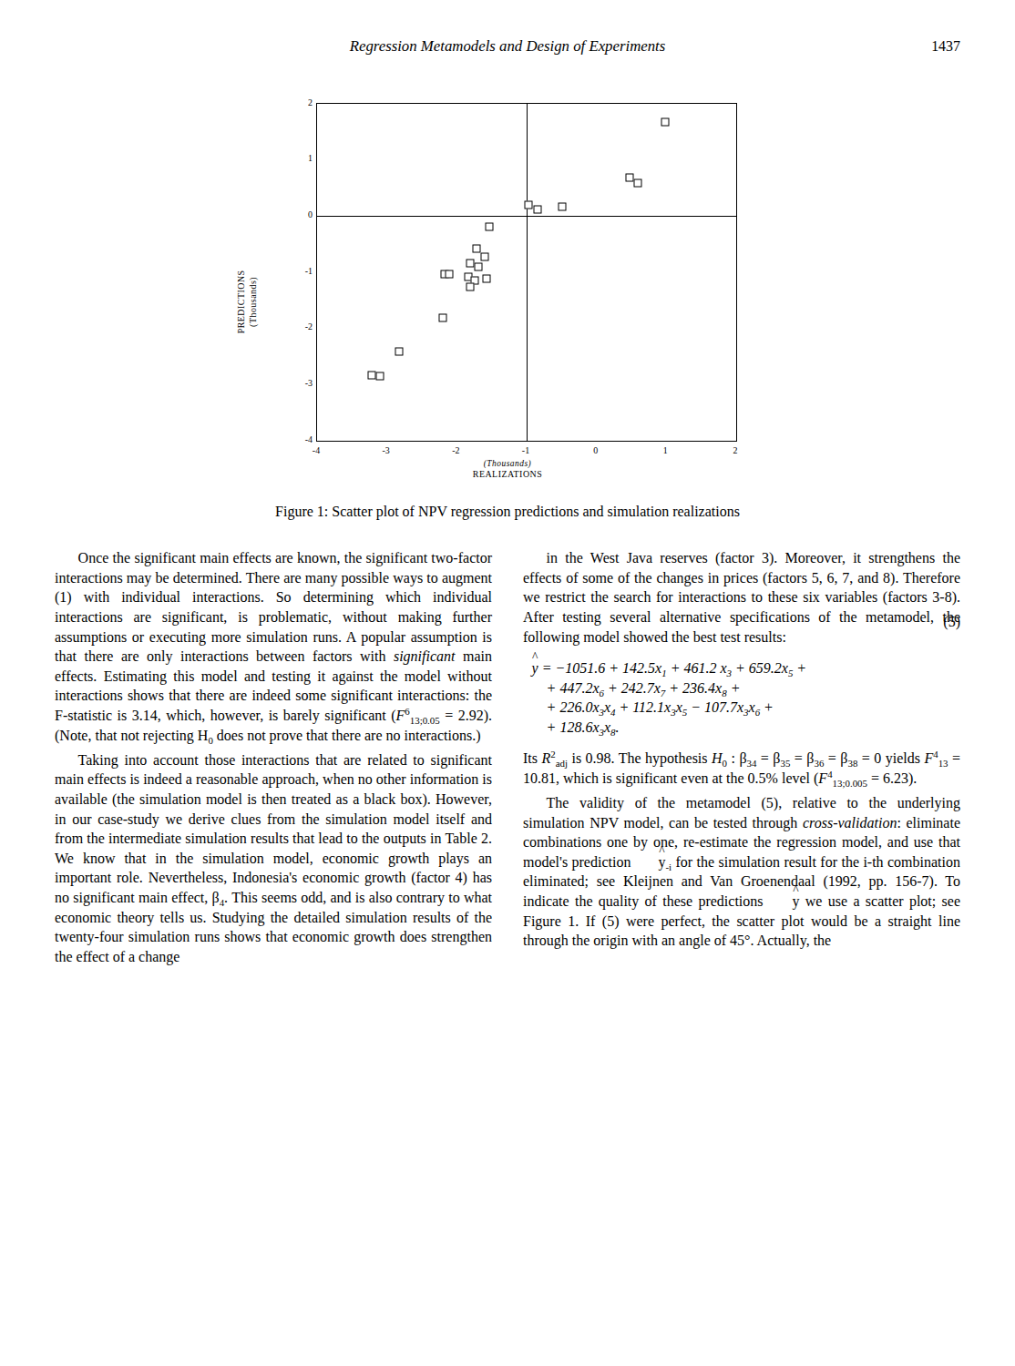Regression Metamodels and Design of Experiments 1437
PREDICTIONS
(Thousands)
2
1
0
-1
-2
-3
-4
-4
-3
-2
-1
0
1
2
(Thousands)
REALIZATIONS
Figure 1: Scatter plot of NPV regression predictions and simulation realizations
Once the significant main effects are known, the significant two-factor interactions may be determined. There are many possible ways to augment (1) with individual interactions. So determining which individual interactions are significant, is problematic, without making further assumptions or executing more simulation runs. A popular assumption is that there are only interactions between factors with significant main effects. Estimating this model and testing it against the model without interactions shows that there are indeed some significant interactions: the F-statistic is 3.14, which, however, is barely significant (F613;0.05 = 2.92). (Note, that not rejecting H0 does not prove that there are no interactions.)
Taking into account those interactions that are related to significant main effects is indeed a reasonable approach, when no other information is available (the simulation model is then treated as a black box). However, in our case-study we derive clues from the simulation model itself and from the intermediate simulation results that lead to the outputs in Table 2. We know that in the simulation model, economic growth plays an important role. Nevertheless, Indonesia's economic growth (factor 4) has no significant main effect, β4. This seems odd, and is also contrary to what economic theory tells us. Studying the detailed simulation results of the twenty-four simulation runs shows that economic growth does strengthen the effect of a change
in the West Java reserves (factor 3). Moreover, it strengthens the effects of some of the changes in prices (factors 5, 6, 7, and 8). Therefore we restrict the search for interactions to these six variables (factors 3-8). After testing several alternative specifications of the metamodel, the following model showed the best test results:
y = −1051.6 + 142.5x1 + 461.2 x3 + 659.2x5 + + 447.2x6 + 242.7x7 + 236.4x8 + + 226.0x3x4 + 112.1x3x5 − 107.7x3x6 + + 128.6x3x8. (5)
Its R2adj is 0.98. The hypothesis H0 : β34 = β35 = β36 = β38 = 0 yields F413 = 10.81, which is significant even at the 0.5% level (F413;0.005 = 6.23).
The validity of the metamodel (5), relative to the underlying simulation NPV model, can be tested through cross-validation: eliminate combinations one by one, re-estimate the regression model, and use that model's prediction y-i for the simulation result for the i-th combination eliminated; see Kleijnen and Van Groenendaal (1992, pp. 156-7). To indicate the quality of these predictions y we use a scatter plot; see Figure 1. If (5) were perfect, the scatter plot would be a straight line through the origin with an angle of 45°. Actually, the